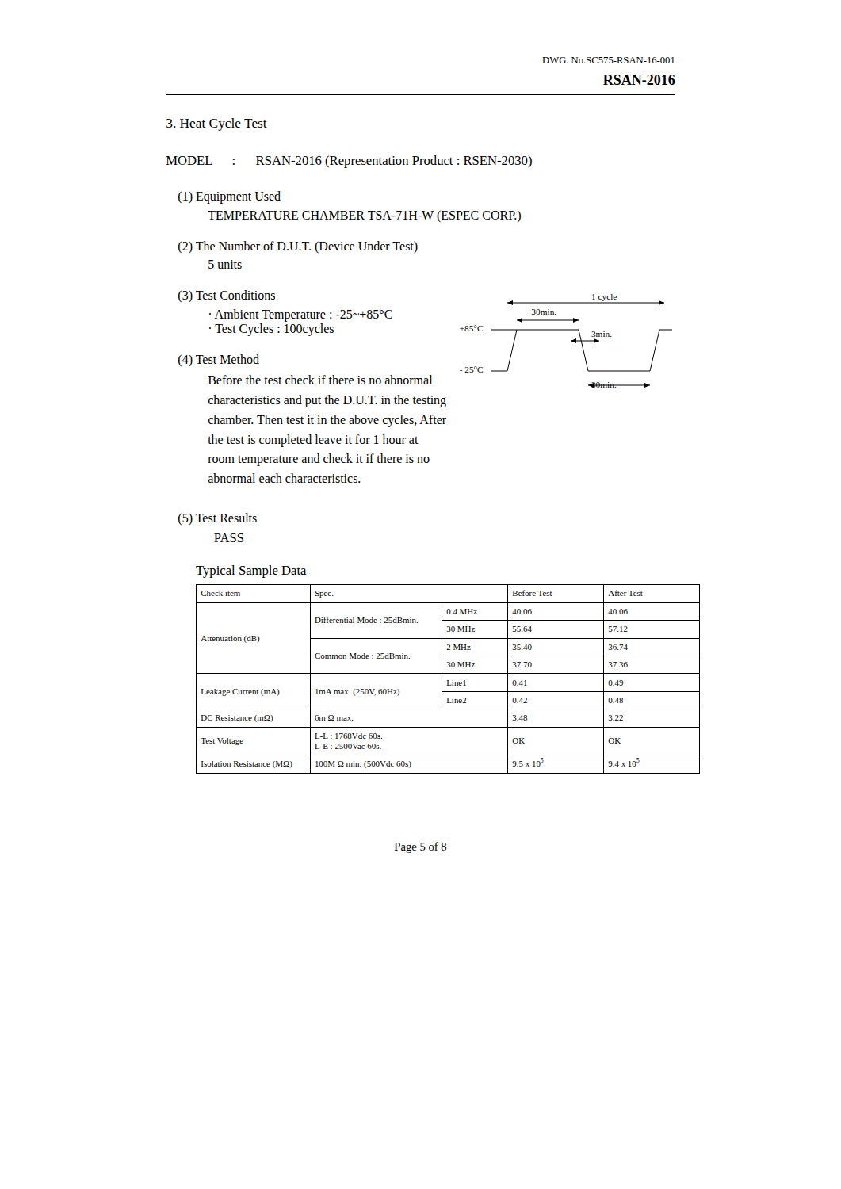DWG. No.SC575-RSAN-16-001
RSAN-2016
3. Heat Cycle Test
MODEL: RSAN-2016 (Representation Product : RSEN-2030)
(1) Equipment Used
TEMPERATURE CHAMBER TSA-71H-W (ESPEC CORP.)
(2) The Number of D.U.T. (Device Under Test)
5 units
(3) Test Conditions
· Ambient Temperature : -25~+85°C
· Test Cycles : 100cycles
(4) Test Method
Before the test check if there is no abnormal characteristics and put the D.U.T. in the testing chamber. Then test it in the above cycles, After the test is completed leave it for 1 hour at room temperature and check it if there is no abnormal each characteristics.
1 cycle
30min.
+85°C
3min.
- 25°C
30min.
(5) Test Results
PASS
Typical Sample Data
| Check item | Spec. | Before Test | After Test |
| Attenuation (dB) | Differential Mode : 25dBmin. | 0.4 MHz | 40.06 | 40.06 |
| 30 MHz | 55.64 | 57.12 |
| Common Mode : 25dBmin. | 2 MHz | 35.40 | 36.74 |
| 30 MHz | 37.70 | 37.36 |
| Leakage Current (mA) | 1mA max. (250V, 60Hz) | Line1 | 0.41 | 0.49 |
| Line2 | 0.42 | 0.48 |
| DC Resistance (mΩ) | 6m Ω max. | 3.48 | 3.22 |
| Test Voltage | L-L : 1768Vdc 60s. L-E : 2500Vac 60s. | OK | OK |
| Isolation Resistance (MΩ) | 100M Ω min. (500Vdc 60s) | 9.5 x 10 5 | 9.4 x 10 5 |
Page 5 of 8